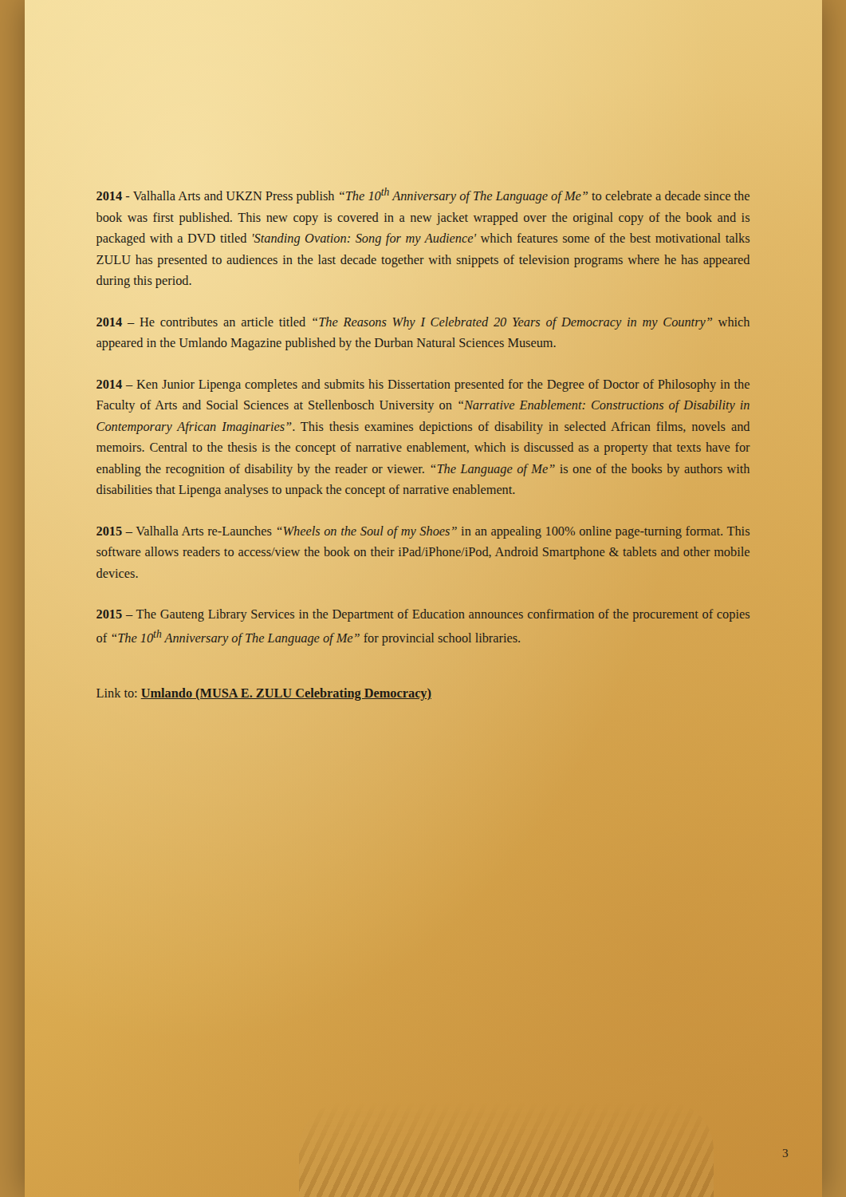2014 - Valhalla Arts and UKZN Press publish “The 10th Anniversary of The Language of Me” to celebrate a decade since the book was first published. This new copy is covered in a new jacket wrapped over the original copy of the book and is packaged with a DVD titled 'Standing Ovation: Song for my Audience' which features some of the best motivational talks ZULU has presented to audiences in the last decade together with snippets of television programs where he has appeared during this period.
2014 – He contributes an article titled “The Reasons Why I Celebrated 20 Years of Democracy in my Country” which appeared in the Umlando Magazine published by the Durban Natural Sciences Museum.
2014 – Ken Junior Lipenga completes and submits his Dissertation presented for the Degree of Doctor of Philosophy in the Faculty of Arts and Social Sciences at Stellenbosch University on “Narrative Enablement: Constructions of Disability in Contemporary African Imaginaries”. This thesis examines depictions of disability in selected African films, novels and memoirs. Central to the thesis is the concept of narrative enablement, which is discussed as a property that texts have for enabling the recognition of disability by the reader or viewer. “The Language of Me” is one of the books by authors with disabilities that Lipenga analyses to unpack the concept of narrative enablement.
2015 – Valhalla Arts re-Launches “Wheels on the Soul of my Shoes” in an appealing 100% online page-turning format. This software allows readers to access/view the book on their iPad/iPhone/iPod, Android Smartphone & tablets and other mobile devices.
2015 – The Gauteng Library Services in the Department of Education announces confirmation of the procurement of copies of “The 10th Anniversary of The Language of Me” for provincial school libraries.
Link to: Umlando (MUSA E. ZULU Celebrating Democracy)
3